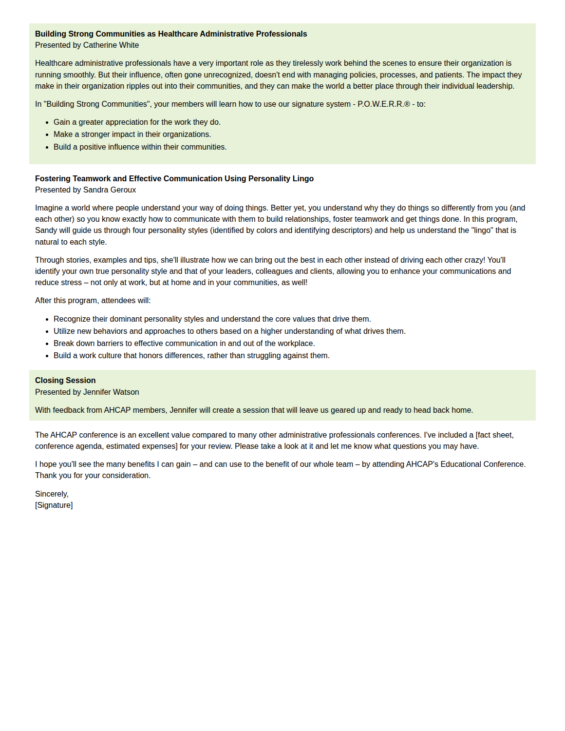Building Strong Communities as Healthcare Administrative Professionals
Presented by Catherine White
Healthcare administrative professionals have a very important role as they tirelessly work behind the scenes to ensure their organization is running smoothly. But their influence, often gone unrecognized, doesn't end with managing policies, processes, and patients. The impact they make in their organization ripples out into their communities, and they can make the world a better place through their individual leadership.
In "Building Strong Communities", your members will learn how to use our signature system - P.O.W.E.R.R.® - to:
Gain a greater appreciation for the work they do.
Make a stronger impact in their organizations.
Build a positive influence within their communities.
Fostering Teamwork and Effective Communication Using Personality Lingo
Presented by Sandra Geroux
Imagine a world where people understand your way of doing things. Better yet, you understand why they do things so differently from you (and each other) so you know exactly how to communicate with them to build relationships, foster teamwork and get things done. In this program, Sandy will guide us through four personality styles (identified by colors and identifying descriptors) and help us understand the "lingo" that is natural to each style.
Through stories, examples and tips, she'll illustrate how we can bring out the best in each other instead of driving each other crazy! You'll identify your own true personality style and that of your leaders, colleagues and clients, allowing you to enhance your communications and reduce stress – not only at work, but at home and in your communities, as well!
After this program, attendees will:
Recognize their dominant personality styles and understand the core values that drive them.
Utilize new behaviors and approaches to others based on a higher understanding of what drives them.
Break down barriers to effective communication in and out of the workplace.
Build a work culture that honors differences, rather than struggling against them.
Closing Session
Presented by Jennifer Watson
With feedback from AHCAP members, Jennifer will create a session that will leave us geared up and ready to head back home.
The AHCAP conference is an excellent value compared to many other administrative professionals conferences. I've included a [fact sheet, conference agenda, estimated expenses] for your review. Please take a look at it and let me know what questions you may have.
I hope you'll see the many benefits I can gain – and can use to the benefit of our whole team – by attending AHCAP's Educational Conference. Thank you for your consideration.
Sincerely,
[Signature]